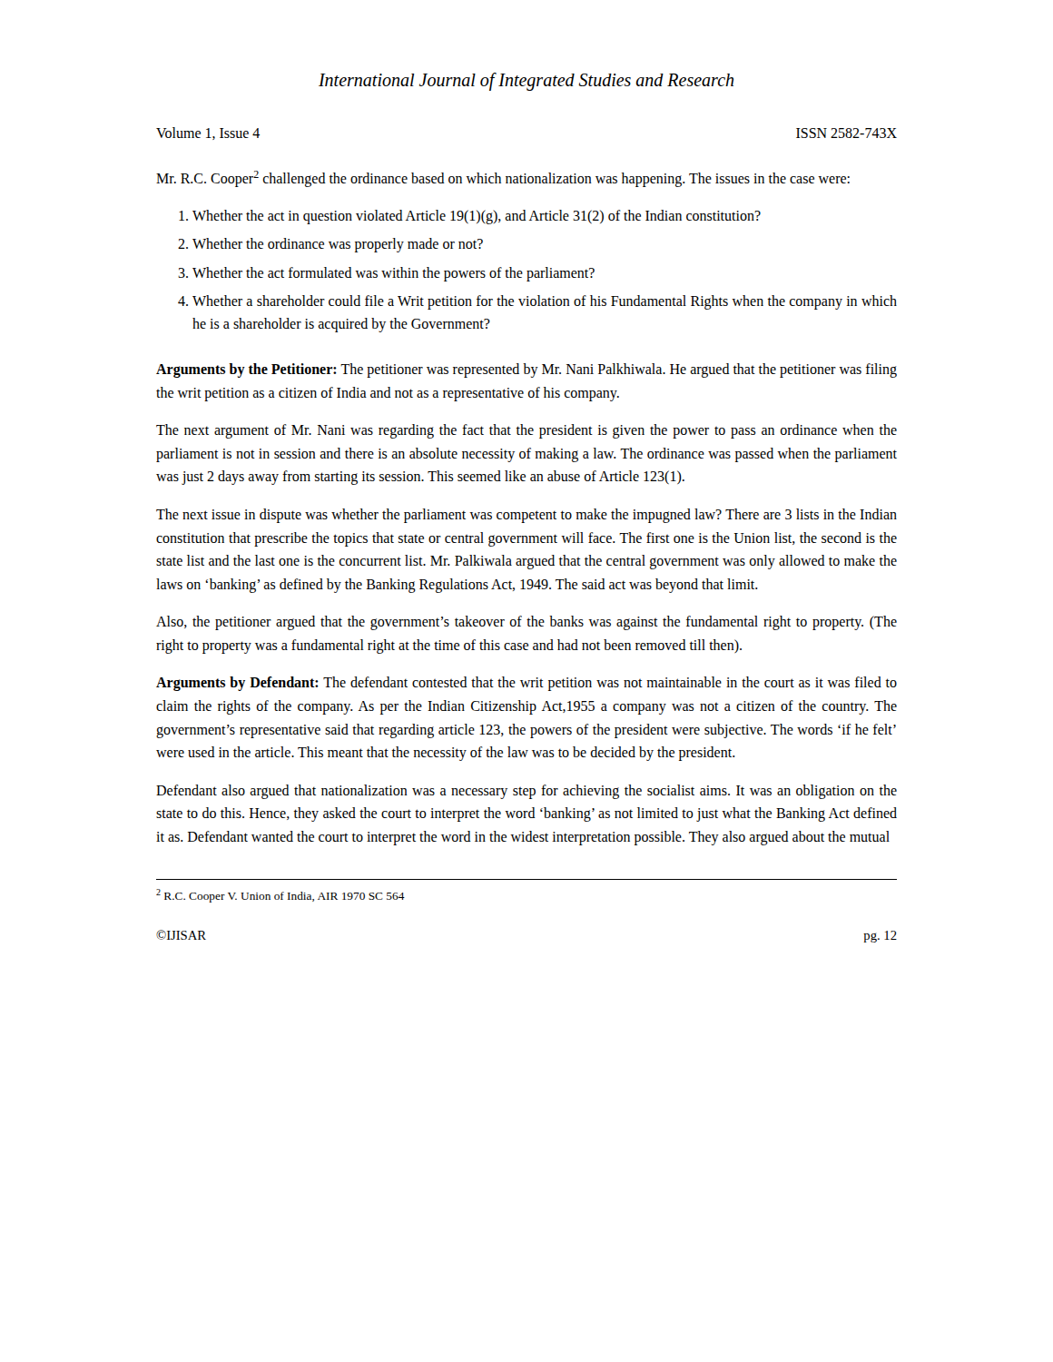International Journal of Integrated Studies and Research
Volume 1, Issue 4 ISSN 2582-743X
Mr. R.C. Cooper2 challenged the ordinance based on which nationalization was happening. The issues in the case were:
Whether the act in question violated Article 19(1)(g), and Article 31(2) of the Indian constitution?
Whether the ordinance was properly made or not?
Whether the act formulated was within the powers of the parliament?
Whether a shareholder could file a Writ petition for the violation of his Fundamental Rights when the company in which he is a shareholder is acquired by the Government?
Arguments by the Petitioner: The petitioner was represented by Mr. Nani Palkhiwala. He argued that the petitioner was filing the writ petition as a citizen of India and not as a representative of his company.
The next argument of Mr. Nani was regarding the fact that the president is given the power to pass an ordinance when the parliament is not in session and there is an absolute necessity of making a law. The ordinance was passed when the parliament was just 2 days away from starting its session. This seemed like an abuse of Article 123(1).
The next issue in dispute was whether the parliament was competent to make the impugned law? There are 3 lists in the Indian constitution that prescribe the topics that state or central government will face. The first one is the Union list, the second is the state list and the last one is the concurrent list. Mr. Palkiwala argued that the central government was only allowed to make the laws on ‘banking’ as defined by the Banking Regulations Act, 1949. The said act was beyond that limit.
Also, the petitioner argued that the government’s takeover of the banks was against the fundamental right to property. (The right to property was a fundamental right at the time of this case and had not been removed till then).
Arguments by Defendant: The defendant contested that the writ petition was not maintainable in the court as it was filed to claim the rights of the company. As per the Indian Citizenship Act,1955 a company was not a citizen of the country. The government’s representative said that regarding article 123, the powers of the president were subjective. The words ‘if he felt’ were used in the article. This meant that the necessity of the law was to be decided by the president.
Defendant also argued that nationalization was a necessary step for achieving the socialist aims. It was an obligation on the state to do this. Hence, they asked the court to interpret the word ‘banking’ as not limited to just what the Banking Act defined it as. Defendant wanted the court to interpret the word in the widest interpretation possible. They also argued about the mutual
2 R.C. Cooper V. Union of India, AIR 1970 SC 564
©IJISAR pg. 12